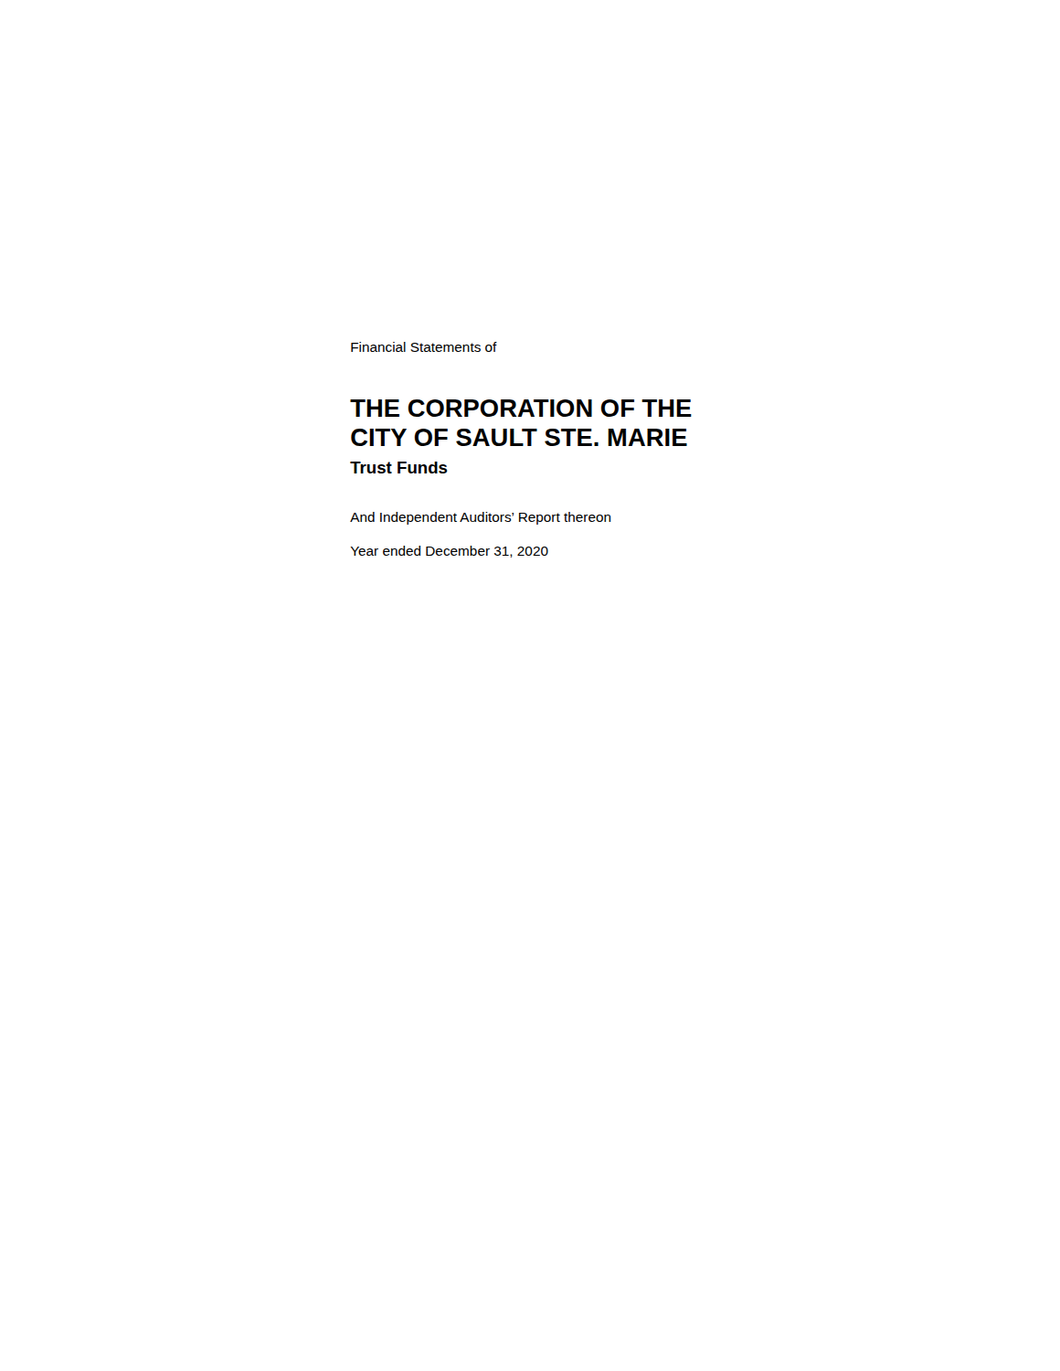Financial Statements of
THE CORPORATION OF THE
CITY OF SAULT STE. MARIE
Trust Funds
And Independent Auditors’ Report thereon
Year ended December 31, 2020